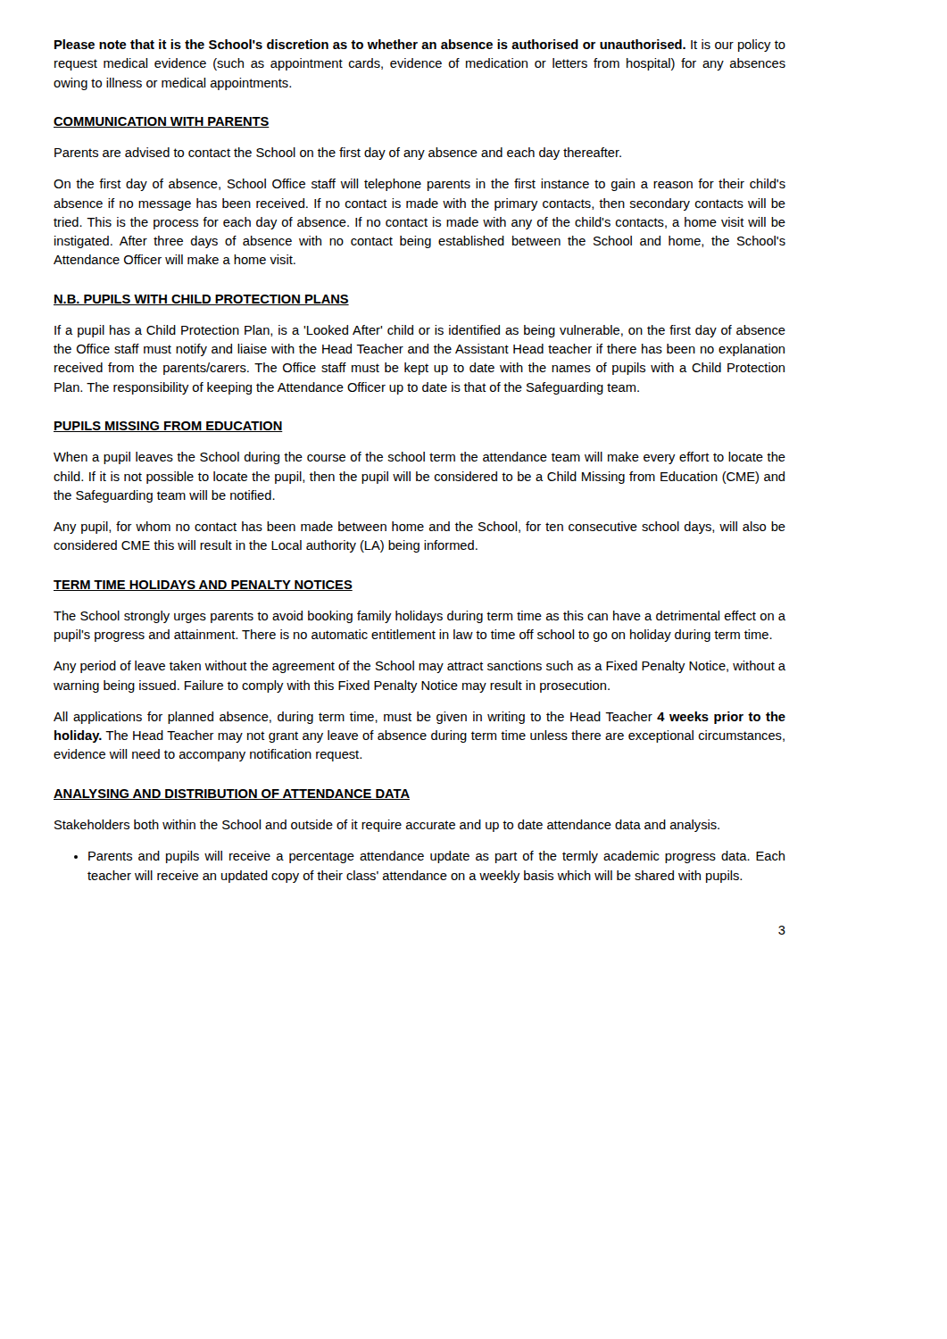Please note that it is the School's discretion as to whether an absence is authorised or unauthorised. It is our policy to request medical evidence (such as appointment cards, evidence of medication or letters from hospital) for any absences owing to illness or medical appointments.
Communication with Parents
Parents are advised to contact the School on the first day of any absence and each day thereafter.
On the first day of absence, School Office staff will telephone parents in the first instance to gain a reason for their child's absence if no message has been received. If no contact is made with the primary contacts, then secondary contacts will be tried. This is the process for each day of absence. If no contact is made with any of the child's contacts, a home visit will be instigated. After three days of absence with no contact being established between the School and home, the School's Attendance Officer will make a home visit.
N.B. Pupils with Child Protection Plans
If a pupil has a Child Protection Plan, is a 'Looked After' child or is identified as being vulnerable, on the first day of absence the Office staff must notify and liaise with the Head Teacher and the Assistant Head teacher if there has been no explanation received from the parents/carers. The Office staff must be kept up to date with the names of pupils with a Child Protection Plan. The responsibility of keeping the Attendance Officer up to date is that of the Safeguarding team.
Pupils Missing from Education
When a pupil leaves the School during the course of the school term the attendance team will make every effort to locate the child. If it is not possible to locate the pupil, then the pupil will be considered to be a Child Missing from Education (CME) and the Safeguarding team will be notified.
Any pupil, for whom no contact has been made between home and the School, for ten consecutive school days, will also be considered CME this will result in the Local authority (LA) being informed.
Term Time Holidays and Penalty Notices
The School strongly urges parents to avoid booking family holidays during term time as this can have a detrimental effect on a pupil's progress and attainment. There is no automatic entitlement in law to time off school to go on holiday during term time.
Any period of leave taken without the agreement of the School may attract sanctions such as a Fixed Penalty Notice, without a warning being issued. Failure to comply with this Fixed Penalty Notice may result in prosecution.
All applications for planned absence, during term time, must be given in writing to the Head Teacher 4 weeks prior to the holiday. The Head Teacher may not grant any leave of absence during term time unless there are exceptional circumstances, evidence will need to accompany notification request.
Analysing and Distribution of Attendance Data
Stakeholders both within the School and outside of it require accurate and up to date attendance data and analysis.
Parents and pupils will receive a percentage attendance update as part of the termly academic progress data. Each teacher will receive an updated copy of their class' attendance on a weekly basis which will be shared with pupils.
3